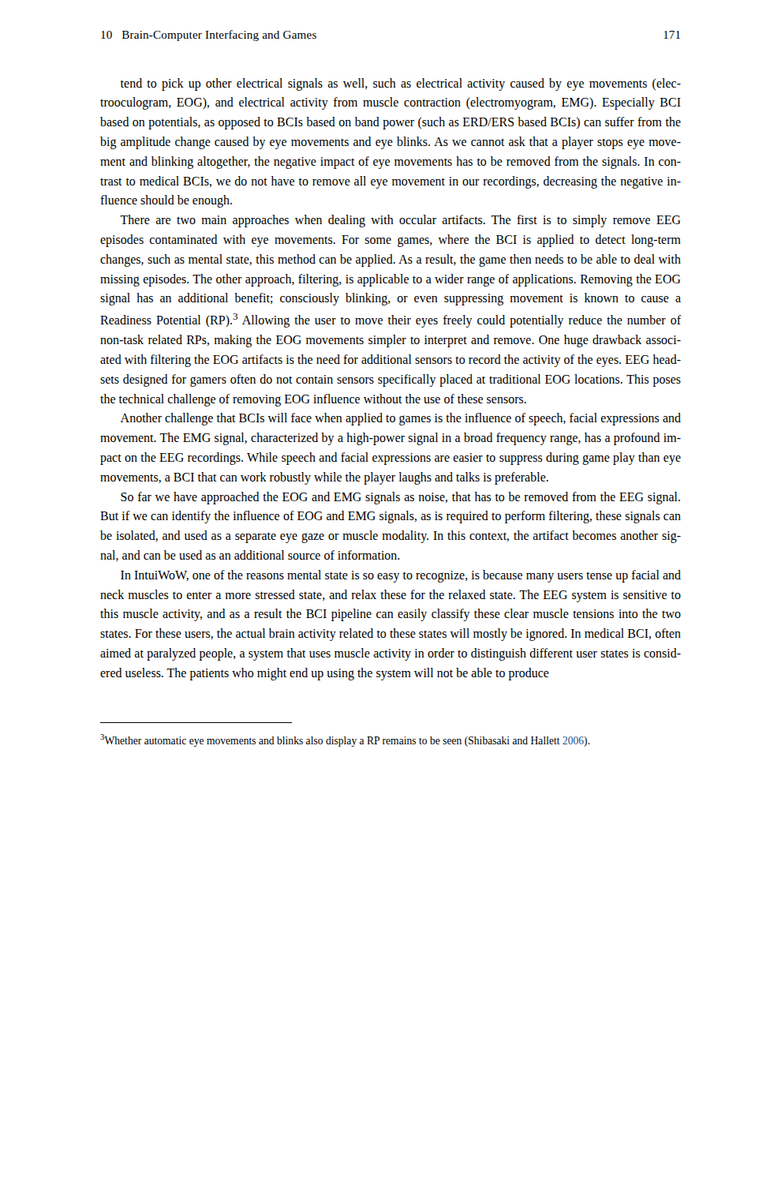10 Brain-Computer Interfacing and Games 171
tend to pick up other electrical signals as well, such as electrical activity caused by eye movements (electrooculogram, EOG), and electrical activity from muscle contraction (electromyogram, EMG). Especially BCI based on potentials, as opposed to BCIs based on band power (such as ERD/ERS based BCIs) can suffer from the big amplitude change caused by eye movements and eye blinks. As we cannot ask that a player stops eye movement and blinking altogether, the negative impact of eye movements has to be removed from the signals. In contrast to medical BCIs, we do not have to remove all eye movement in our recordings, decreasing the negative influence should be enough.
There are two main approaches when dealing with occular artifacts. The first is to simply remove EEG episodes contaminated with eye movements. For some games, where the BCI is applied to detect long-term changes, such as mental state, this method can be applied. As a result, the game then needs to be able to deal with missing episodes. The other approach, filtering, is applicable to a wider range of applications. Removing the EOG signal has an additional benefit; consciously blinking, or even suppressing movement is known to cause a Readiness Potential (RP).3 Allowing the user to move their eyes freely could potentially reduce the number of non-task related RPs, making the EOG movements simpler to interpret and remove. One huge drawback associated with filtering the EOG artifacts is the need for additional sensors to record the activity of the eyes. EEG headsets designed for gamers often do not contain sensors specifically placed at traditional EOG locations. This poses the technical challenge of removing EOG influence without the use of these sensors.
Another challenge that BCIs will face when applied to games is the influence of speech, facial expressions and movement. The EMG signal, characterized by a high-power signal in a broad frequency range, has a profound impact on the EEG recordings. While speech and facial expressions are easier to suppress during game play than eye movements, a BCI that can work robustly while the player laughs and talks is preferable.
So far we have approached the EOG and EMG signals as noise, that has to be removed from the EEG signal. But if we can identify the influence of EOG and EMG signals, as is required to perform filtering, these signals can be isolated, and used as a separate eye gaze or muscle modality. In this context, the artifact becomes another signal, and can be used as an additional source of information.
In IntuiWoW, one of the reasons mental state is so easy to recognize, is because many users tense up facial and neck muscles to enter a more stressed state, and relax these for the relaxed state. The EEG system is sensitive to this muscle activity, and as a result the BCI pipeline can easily classify these clear muscle tensions into the two states. For these users, the actual brain activity related to these states will mostly be ignored. In medical BCI, often aimed at paralyzed people, a system that uses muscle activity in order to distinguish different user states is considered useless. The patients who might end up using the system will not be able to produce
3 Whether automatic eye movements and blinks also display a RP remains to be seen (Shibasaki and Hallett 2006).